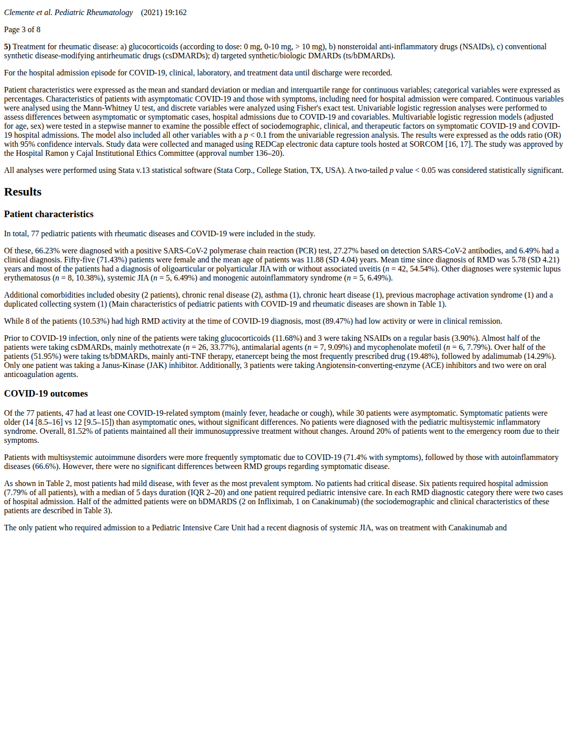Clemente et al. Pediatric Rheumatology (2021) 19:162
Page 3 of 8
5) Treatment for rheumatic disease: a) glucocorticoids (according to dose: 0 mg, 0-10 mg, > 10 mg), b) nonsteroidal anti-inflammatory drugs (NSAIDs), c) conventional synthetic disease-modifying antirheumatic drugs (csDMARDs); d) targeted synthetic/biologic DMARDs (ts/bDMARDs).
For the hospital admission episode for COVID-19, clinical, laboratory, and treatment data until discharge were recorded.
Patient characteristics were expressed as the mean and standard deviation or median and interquartile range for continuous variables; categorical variables were expressed as percentages. Characteristics of patients with asymptomatic COVID-19 and those with symptoms, including need for hospital admission were compared. Continuous variables were analysed using the Mann-Whitney U test, and discrete variables were analyzed using Fisher's exact test. Univariable logistic regression analyses were performed to assess differences between asymptomatic or symptomatic cases, hospital admissions due to COVID-19 and covariables. Multivariable logistic regression models (adjusted for age, sex) were tested in a stepwise manner to examine the possible effect of sociodemographic, clinical, and therapeutic factors on symptomatic COVID-19 and COVID-19 hospital admissions. The model also included all other variables with a p < 0.1 from the univariable regression analysis. The results were expressed as the odds ratio (OR) with 95% confidence intervals. Study data were collected and managed using REDCap electronic data capture tools hosted at SORCOM [16, 17]. The study was approved by the Hospital Ramon y Cajal Institutional Ethics Committee (approval number 136–20).
All analyses were performed using Stata v.13 statistical software (Stata Corp., College Station, TX, USA). A two-tailed p value < 0.05 was considered statistically significant.
Results
Patient characteristics
In total, 77 pediatric patients with rheumatic diseases and COVID-19 were included in the study.
Of these, 66.23% were diagnosed with a positive SARS-CoV-2 polymerase chain reaction (PCR) test, 27.27% based on detection SARS-CoV-2 antibodies, and 6.49% had a clinical diagnosis. Fifty-five (71.43%) patients were female and the mean age of patients was 11.88 (SD 4.04) years. Mean time since diagnosis of RMD was 5.78 (SD 4.21) years and most of the patients had a diagnosis of oligoarticular or polyarticular JIA with or without associated uveitis (n = 42, 54.54%). Other diagnoses were systemic lupus erythematosus (n = 8, 10.38%), systemic JIA (n = 5, 6.49%) and monogenic autoinflammatory syndrome (n = 5, 6.49%).
Additional comorbidities included obesity (2 patients), chronic renal disease (2), asthma (1), chronic heart disease (1), previous macrophage activation syndrome (1) and a duplicated collecting system (1) (Main characteristics of pediatric patients with COVID-19 and rheumatic diseases are shown in Table 1).
While 8 of the patients (10.53%) had high RMD activity at the time of COVID-19 diagnosis, most (89.47%) had low activity or were in clinical remission.
Prior to COVID-19 infection, only nine of the patients were taking glucocorticoids (11.68%) and 3 were taking NSAIDs on a regular basis (3.90%). Almost half of the patients were taking csDMARDs, mainly methotrexate (n = 26, 33.77%), antimalarial agents (n = 7, 9.09%) and mycophenolate mofetil (n = 6, 7.79%). Over half of the patients (51.95%) were taking ts/bDMARDs, mainly anti-TNF therapy, etanercept being the most frequently prescribed drug (19.48%), followed by adalimumab (14.29%). Only one patient was taking a Janus-Kinase (JAK) inhibitor. Additionally, 3 patients were taking Angiotensin-converting-enzyme (ACE) inhibitors and two were on oral anticoagulation agents.
COVID-19 outcomes
Of the 77 patients, 47 had at least one COVID-19-related symptom (mainly fever, headache or cough), while 30 patients were asymptomatic. Symptomatic patients were older (14 [8.5–16] vs 12 [9.5–15]) than asymptomatic ones, without significant differences. No patients were diagnosed with the pediatric multisystemic inflammatory syndrome. Overall, 81.52% of patients maintained all their immunosuppressive treatment without changes. Around 20% of patients went to the emergency room due to their symptoms.
Patients with multisystemic autoimmune disorders were more frequently symptomatic due to COVID-19 (71.4% with symptoms), followed by those with autoinflammatory diseases (66.6%). However, there were no significant differences between RMD groups regarding symptomatic disease.
As shown in Table 2, most patients had mild disease, with fever as the most prevalent symptom. No patients had critical disease. Six patients required hospital admission (7.79% of all patients), with a median of 5 days duration (IQR 2–20) and one patient required pediatric intensive care. In each RMD diagnostic category there were two cases of hospital admission. Half of the admitted patients were on bDMARDS (2 on Infliximab, 1 on Canakinumab) (the sociodemographic and clinical characteristics of these patients are described in Table 3).
The only patient who required admission to a Pediatric Intensive Care Unit had a recent diagnosis of systemic JIA, was on treatment with Canakinumab and